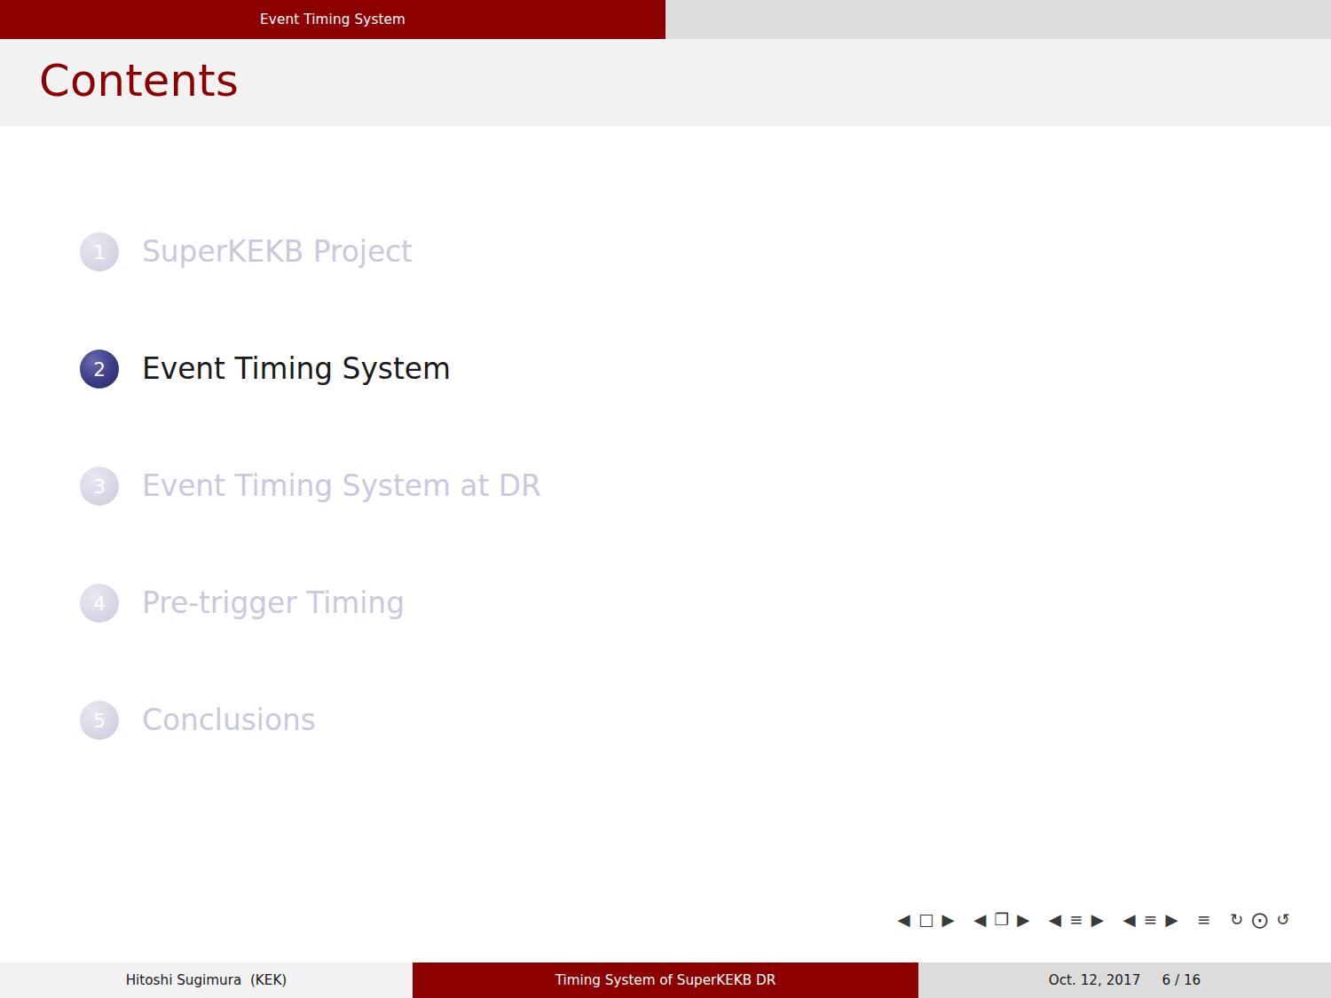Event Timing System
Contents
1 SuperKEKB Project
2 Event Timing System
3 Event Timing System at DR
4 Pre-trigger Timing
5 Conclusions
◀□▶ ◀❐▶ ◀≡▶ ◀≡▶ ≡ ↻⨀↺
Hitoshi Sugimura (KEK)
Timing System of SuperKEKB DR
Oct. 12, 2017 6 / 16